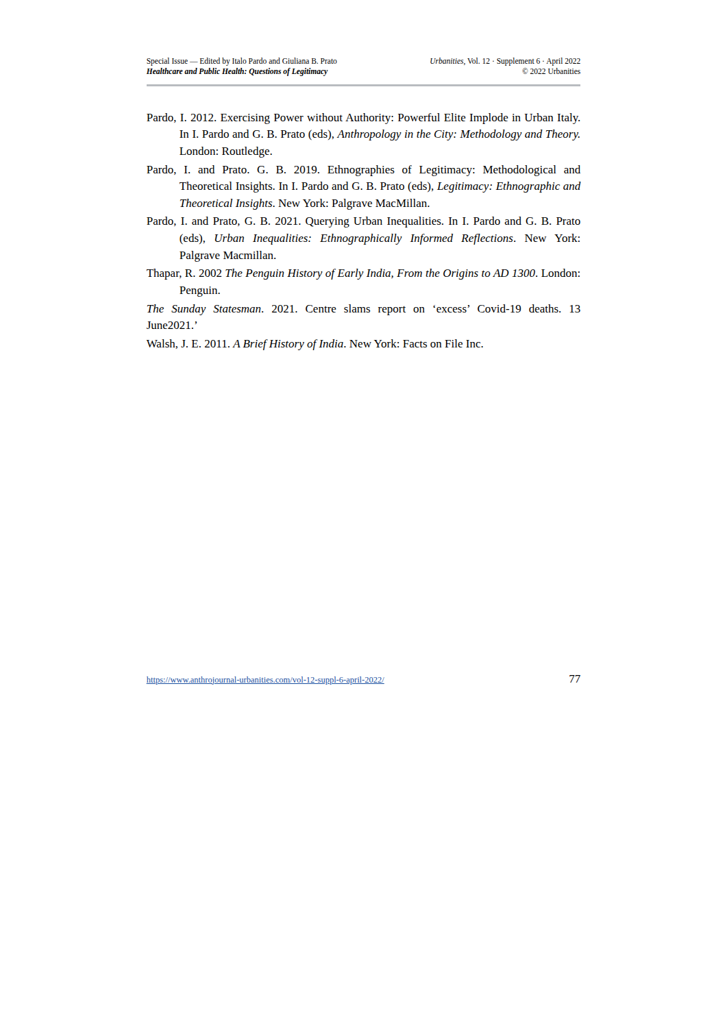Special Issue — Edited by Italo Pardo and Giuliana B. Prato
Healthcare and Public Health: Questions of Legitimacy
Urbanities, Vol. 12 · Supplement 6 · April 2022
© 2022 Urbanities
Pardo, I. 2012. Exercising Power without Authority: Powerful Elite Implode in Urban Italy. In I. Pardo and G. B. Prato (eds), Anthropology in the City: Methodology and Theory. London: Routledge.
Pardo, I. and Prato. G. B. 2019. Ethnographies of Legitimacy: Methodological and Theoretical Insights. In I. Pardo and G. B. Prato (eds), Legitimacy: Ethnographic and Theoretical Insights. New York: Palgrave MacMillan.
Pardo, I. and Prato, G. B. 2021. Querying Urban Inequalities. In I. Pardo and G. B. Prato (eds), Urban Inequalities: Ethnographically Informed Reflections. New York: Palgrave Macmillan.
Thapar, R. 2002 The Penguin History of Early India, From the Origins to AD 1300. London: Penguin.
The Sunday Statesman. 2021. Centre slams report on ‘excess’ Covid-19 deaths. 13 June2021.’
Walsh, J. E. 2011. A Brief History of India. New York: Facts on File Inc.
https://www.anthrojournal-urbanities.com/vol-12-suppl-6-april-2022/ 77